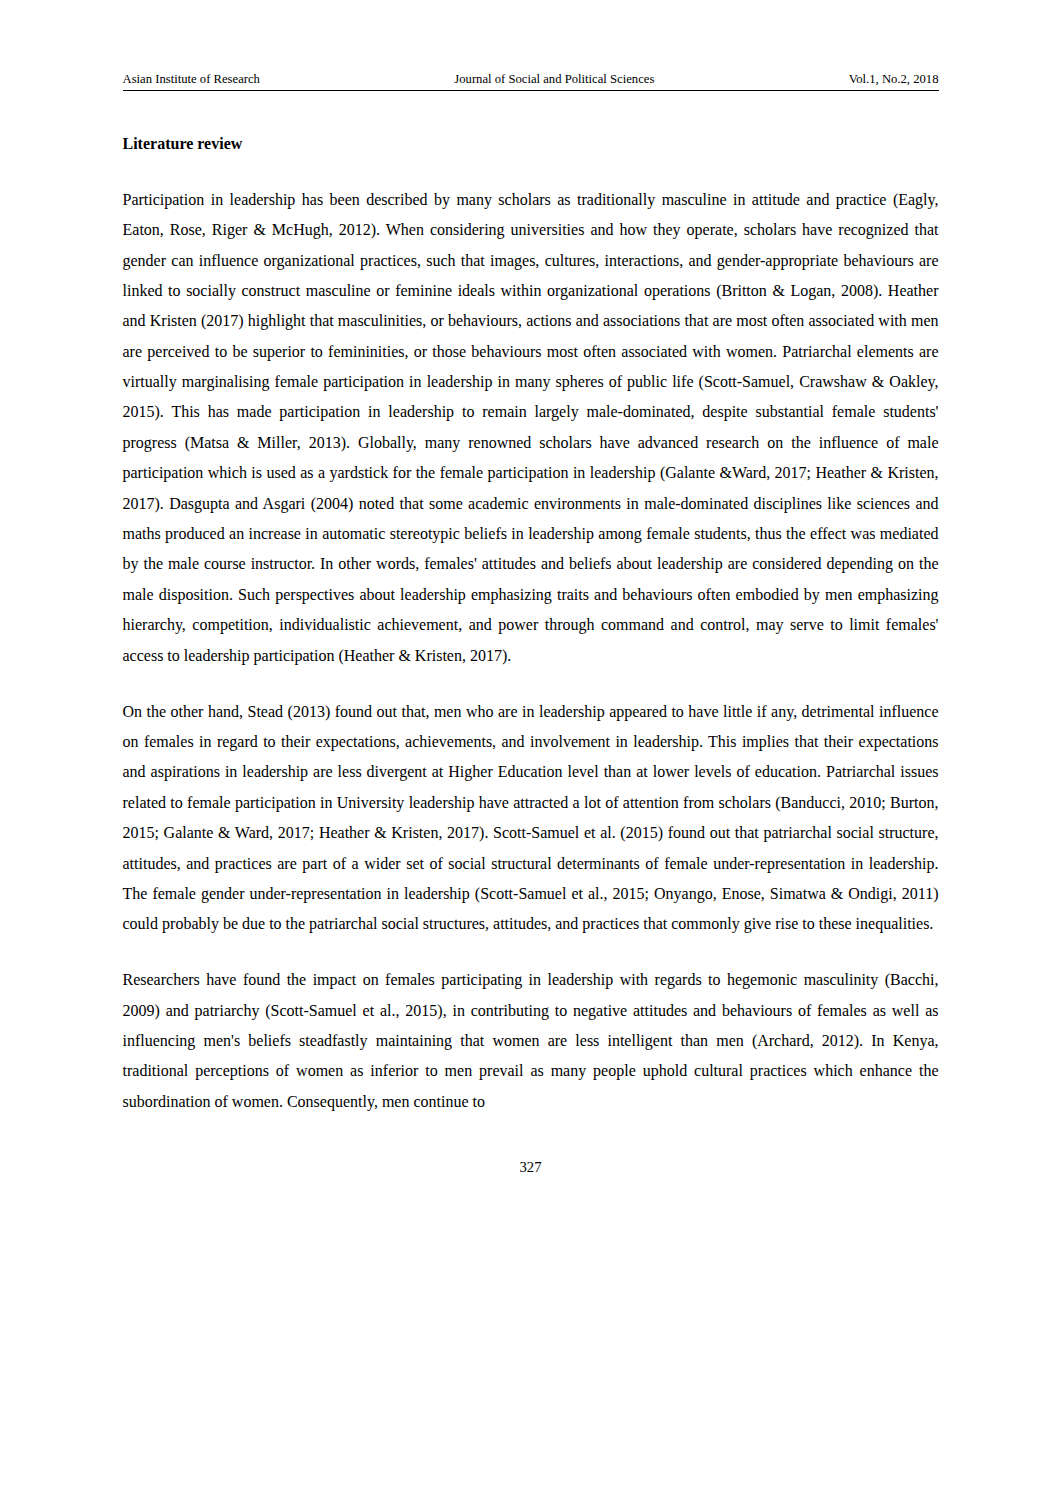Asian Institute of Research Journal of Social and Political Sciences Vol.1, No.2, 2018
Literature review
Participation in leadership has been described by many scholars as traditionally masculine in attitude and practice (Eagly, Eaton, Rose, Riger & McHugh, 2012). When considering universities and how they operate, scholars have recognized that gender can influence organizational practices, such that images, cultures, interactions, and gender-appropriate behaviours are linked to socially construct masculine or feminine ideals within organizational operations (Britton & Logan, 2008). Heather and Kristen (2017) highlight that masculinities, or behaviours, actions and associations that are most often associated with men are perceived to be superior to femininities, or those behaviours most often associated with women. Patriarchal elements are virtually marginalising female participation in leadership in many spheres of public life (Scott-Samuel, Crawshaw & Oakley, 2015). This has made participation in leadership to remain largely male-dominated, despite substantial female students' progress (Matsa & Miller, 2013). Globally, many renowned scholars have advanced research on the influence of male participation which is used as a yardstick for the female participation in leadership (Galante &Ward, 2017; Heather & Kristen, 2017). Dasgupta and Asgari (2004) noted that some academic environments in male-dominated disciplines like sciences and maths produced an increase in automatic stereotypic beliefs in leadership among female students, thus the effect was mediated by the male course instructor. In other words, females' attitudes and beliefs about leadership are considered depending on the male disposition. Such perspectives about leadership emphasizing traits and behaviours often embodied by men emphasizing hierarchy, competition, individualistic achievement, and power through command and control, may serve to limit females' access to leadership participation (Heather & Kristen, 2017).
On the other hand, Stead (2013) found out that, men who are in leadership appeared to have little if any, detrimental influence on females in regard to their expectations, achievements, and involvement in leadership. This implies that their expectations and aspirations in leadership are less divergent at Higher Education level than at lower levels of education. Patriarchal issues related to female participation in University leadership have attracted a lot of attention from scholars (Banducci, 2010; Burton, 2015; Galante & Ward, 2017; Heather & Kristen, 2017). Scott-Samuel et al. (2015) found out that patriarchal social structure, attitudes, and practices are part of a wider set of social structural determinants of female under-representation in leadership. The female gender under-representation in leadership (Scott-Samuel et al., 2015; Onyango, Enose, Simatwa & Ondigi, 2011) could probably be due to the patriarchal social structures, attitudes, and practices that commonly give rise to these inequalities.
Researchers have found the impact on females participating in leadership with regards to hegemonic masculinity (Bacchi, 2009) and patriarchy (Scott-Samuel et al., 2015), in contributing to negative attitudes and behaviours of females as well as influencing men's beliefs steadfastly maintaining that women are less intelligent than men (Archard, 2012). In Kenya, traditional perceptions of women as inferior to men prevail as many people uphold cultural practices which enhance the subordination of women. Consequently, men continue to
327